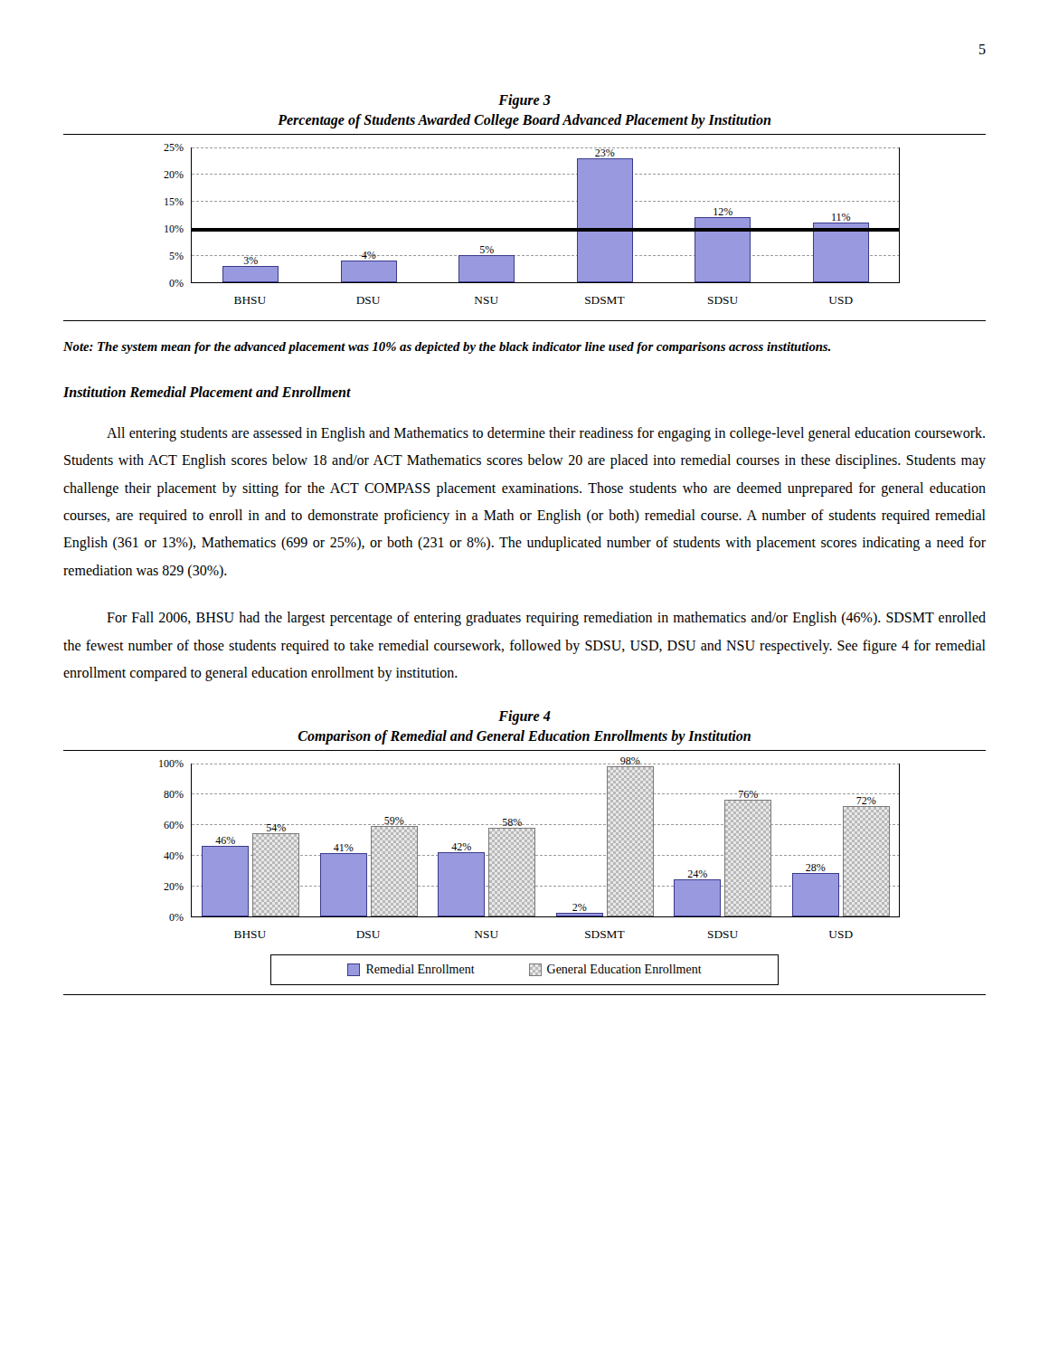5
Figure 3
Percentage of Students Awarded College Board Advanced Placement by Institution
25% 20% 15% 10% 5% 0%
3%
4%
5%
23%
12%
11%
BHSU
DSU
NSU
SDSMT
SDSU
USD
Note: The system mean for the advanced placement was 10% as depicted by the black indicator line used for comparisons across institutions.
Institution Remedial Placement and Enrollment
All entering students are assessed in English and Mathematics to determine their readiness for engaging in college-level general education coursework. Students with ACT English scores below 18 and/or ACT Mathematics scores below 20 are placed into remedial courses in these disciplines. Students may challenge their placement by sitting for the ACT COMPASS placement examinations. Those students who are deemed unprepared for general education courses, are required to enroll in and to demonstrate proficiency in a Math or English (or both) remedial course. A number of students required remedial English (361 or 13%), Mathematics (699 or 25%), or both (231 or 8%). The unduplicated number of students with placement scores indicating a need for remediation was 829 (30%).
For Fall 2006, BHSU had the largest percentage of entering graduates requiring remediation in mathematics and/or English (46%). SDSMT enrolled the fewest number of those students required to take remedial coursework, followed by SDSU, USD, DSU and NSU respectively. See figure 4 for remedial enrollment compared to general education enrollment by institution.
Figure 4
Comparison of Remedial and General Education Enrollments by Institution
100% 80% 60% 40% 20% 0%
46%
54%
41%
59%
42%
58%
2%
98%
24%
76%
28%
72%
BHSU
DSU
NSU
SDSMT
SDSU
USD
Remedial Enrollment
General Education Enrollment